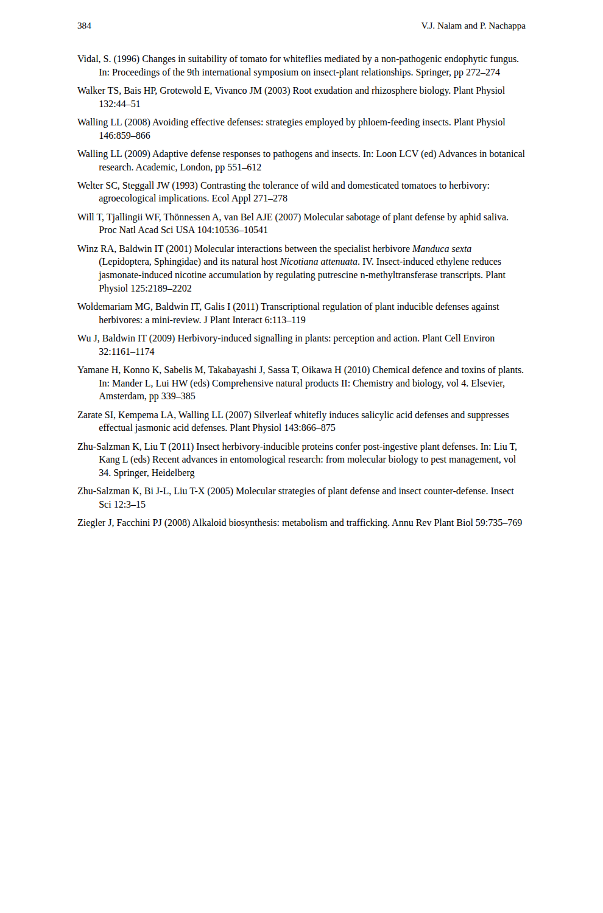384 V.J. Nalam and P. Nachappa
Vidal, S. (1996) Changes in suitability of tomato for whiteflies mediated by a non-pathogenic endophytic fungus. In: Proceedings of the 9th international symposium on insect-plant relationships. Springer, pp 272–274
Walker TS, Bais HP, Grotewold E, Vivanco JM (2003) Root exudation and rhizosphere biology. Plant Physiol 132:44–51
Walling LL (2008) Avoiding effective defenses: strategies employed by phloem-feeding insects. Plant Physiol 146:859–866
Walling LL (2009) Adaptive defense responses to pathogens and insects. In: Loon LCV (ed) Advances in botanical research. Academic, London, pp 551–612
Welter SC, Steggall JW (1993) Contrasting the tolerance of wild and domesticated tomatoes to herbivory: agroecological implications. Ecol Appl 271–278
Will T, Tjallingii WF, Thönnessen A, van Bel AJE (2007) Molecular sabotage of plant defense by aphid saliva. Proc Natl Acad Sci USA 104:10536–10541
Winz RA, Baldwin IT (2001) Molecular interactions between the specialist herbivore Manduca sexta (Lepidoptera, Sphingidae) and its natural host Nicotiana attenuata. IV. Insect-induced ethylene reduces jasmonate-induced nicotine accumulation by regulating putrescine n-methyltransferase transcripts. Plant Physiol 125:2189–2202
Woldemariam MG, Baldwin IT, Galis I (2011) Transcriptional regulation of plant inducible defenses against herbivores: a mini-review. J Plant Interact 6:113–119
Wu J, Baldwin IT (2009) Herbivory-induced signalling in plants: perception and action. Plant Cell Environ 32:1161–1174
Yamane H, Konno K, Sabelis M, Takabayashi J, Sassa T, Oikawa H (2010) Chemical defence and toxins of plants. In: Mander L, Lui HW (eds) Comprehensive natural products II: Chemistry and biology, vol 4. Elsevier, Amsterdam, pp 339–385
Zarate SI, Kempema LA, Walling LL (2007) Silverleaf whitefly induces salicylic acid defenses and suppresses effectual jasmonic acid defenses. Plant Physiol 143:866–875
Zhu-Salzman K, Liu T (2011) Insect herbivory-inducible proteins confer post-ingestive plant defenses. In: Liu T, Kang L (eds) Recent advances in entomological research: from molecular biology to pest management, vol 34. Springer, Heidelberg
Zhu-Salzman K, Bi J-L, Liu T-X (2005) Molecular strategies of plant defense and insect counter-defense. Insect Sci 12:3–15
Ziegler J, Facchini PJ (2008) Alkaloid biosynthesis: metabolism and trafficking. Annu Rev Plant Biol 59:735–769